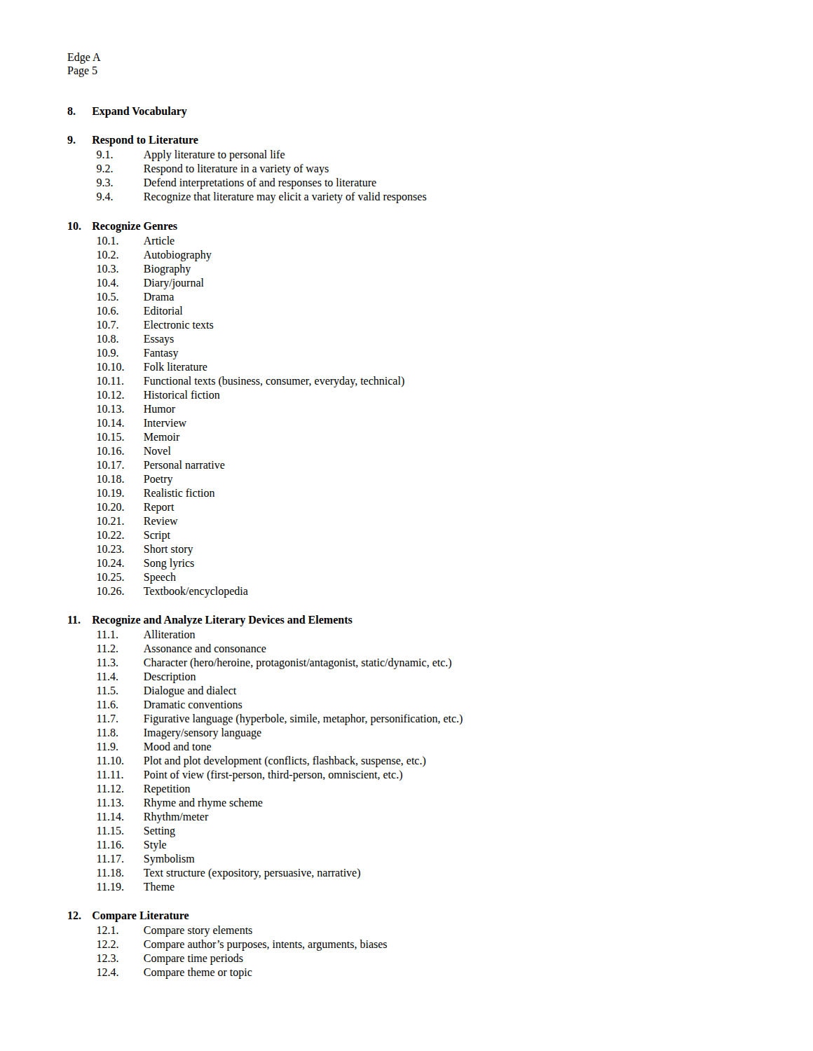Edge A
Page 5
8. Expand Vocabulary
9. Respond to Literature
9.1. Apply literature to personal life
9.2. Respond to literature in a variety of ways
9.3. Defend interpretations of and responses to literature
9.4. Recognize that literature may elicit a variety of valid responses
10. Recognize Genres
10.1. Article
10.2. Autobiography
10.3. Biography
10.4. Diary/journal
10.5. Drama
10.6. Editorial
10.7. Electronic texts
10.8. Essays
10.9. Fantasy
10.10. Folk literature
10.11. Functional texts (business, consumer, everyday, technical)
10.12. Historical fiction
10.13. Humor
10.14. Interview
10.15. Memoir
10.16. Novel
10.17. Personal narrative
10.18. Poetry
10.19. Realistic fiction
10.20. Report
10.21. Review
10.22. Script
10.23. Short story
10.24. Song lyrics
10.25. Speech
10.26. Textbook/encyclopedia
11. Recognize and Analyze Literary Devices and Elements
11.1. Alliteration
11.2. Assonance and consonance
11.3. Character (hero/heroine, protagonist/antagonist, static/dynamic, etc.)
11.4. Description
11.5. Dialogue and dialect
11.6. Dramatic conventions
11.7. Figurative language (hyperbole, simile, metaphor, personification, etc.)
11.8. Imagery/sensory language
11.9. Mood and tone
11.10. Plot and plot development (conflicts, flashback, suspense, etc.)
11.11. Point of view (first-person, third-person, omniscient, etc.)
11.12. Repetition
11.13. Rhyme and rhyme scheme
11.14. Rhythm/meter
11.15. Setting
11.16. Style
11.17. Symbolism
11.18. Text structure (expository, persuasive, narrative)
11.19. Theme
12. Compare Literature
12.1. Compare story elements
12.2. Compare author’s purposes, intents, arguments, biases
12.3. Compare time periods
12.4. Compare theme or topic